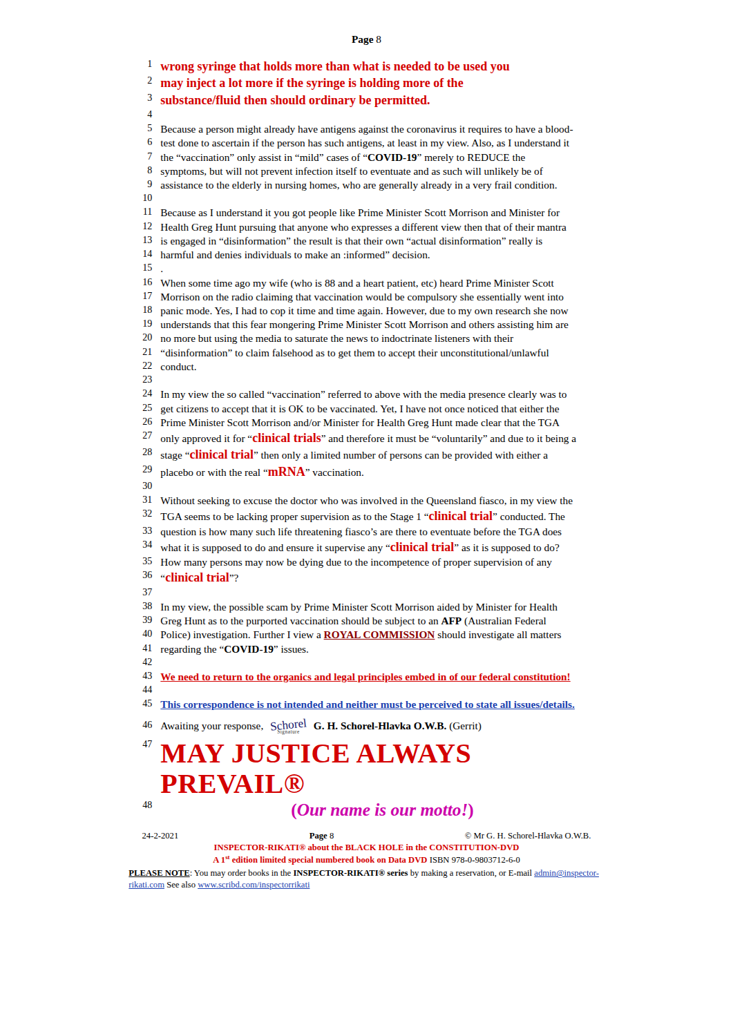Page 8
1
wrong syringe that holds more than what is needed to be used you
2
may inject a lot more if the syringe is holding more of the
3
substance/fluid then should ordinary be permitted.
4
5
Because a person might already have antigens against the coronavirus it requires to have a blood-
6
test done to ascertain if the person has such antigens, at least in my view. Also, as I understand it
7
the “vaccination” only assist in “mild” cases of “COVID-19” merely to REDUCE the
8
symptoms, but will not prevent infection itself to eventuate and as such will unlikely be of
9
assistance to the elderly in nursing homes, who are generally already in a very frail condition.
10
11
Because as I understand it you got people like Prime Minister Scott Morrison and Minister for
12
Health Greg Hunt pursuing that anyone who expresses a different view then that of their mantra
13
is engaged in “disinformation” the result is that their own “actual disinformation” really is
14
harmful and denies individuals to make an :informed” decision.
15
.
16
When some time ago my wife (who is 88 and a heart patient, etc) heard Prime Minister Scott
17
Morrison on the radio claiming that vaccination would be compulsory she essentially went into
18
panic mode. Yes, I had to cop it time and time again. However, due to my own research she now
19
understands that this fear mongering Prime Minister Scott Morrison and others assisting him are
20
no more but using the media to saturate the news to indoctrinate listeners with their
21
“disinformation” to claim falsehood as to get them to accept their unconstitutional/unlawful
22
conduct.
23
24
In my view the so called “vaccination” referred to above with the media presence clearly was to
25
get citizens to accept that it is OK to be vaccinated. Yet, I have not once noticed that either the
26
Prime Minister Scott Morrison and/or Minister for Health Greg Hunt made clear that the TGA
27
only approved it for “clinical trials” and therefore it must be “voluntarily” and due to it being a
28
stage “clinical trial” then only a limited number of persons can be provided with either a
29
placebo or with the real “mRNA” vaccination.
30
31
Without seeking to excuse the doctor who was involved in the Queensland fiasco, in my view the
32
TGA seems to be lacking proper supervision as to the Stage 1 “clinical trial” conducted. The
33
question is how many such life threatening fiasco’s are there to eventuate before the TGA does
34
what it is supposed to do and ensure it supervise any “clinical trial” as it is supposed to do?
35
How many persons may now be dying due to the incompetence of proper supervision of any
36
“clinical trial”?
37
38
In my view, the possible scam by Prime Minister Scott Morrison aided by Minister for Health
39
Greg Hunt as to the purported vaccination should be subject to an AFP (Australian Federal
40
Police) investigation. Further I view a ROYAL COMMISSION should investigate all matters
41
regarding the “COVID-19” issues.
42
43
We need to return to the organics and legal principles embed in of our federal constitution!
44
45
This correspondence is not intended and neither must be perceived to state all issues/details.
46
Awaiting your response, Schorel Signature G. H. Schorel-Hlavka O.W.B. (Gerrit)
47
MAY JUSTICE ALWAYS PREVAIL®
48
(Our name is our motto!)
24-2-2021 Page 8 © Mr G. H. Schorel-Hlavka O.W.B.
INSPECTOR-RIKATI® about the BLACK HOLE in the CONSTITUTION-DVD
A 1st edition limited special numbered book on Data DVD ISBN 978-0-9803712-6-0
PLEASE NOTE: You may order books in the INSPECTOR-RIKATI® series by making a reservation, or E-mail admin@inspector-rikati.com See also www.scribd.com/inspectorrikati